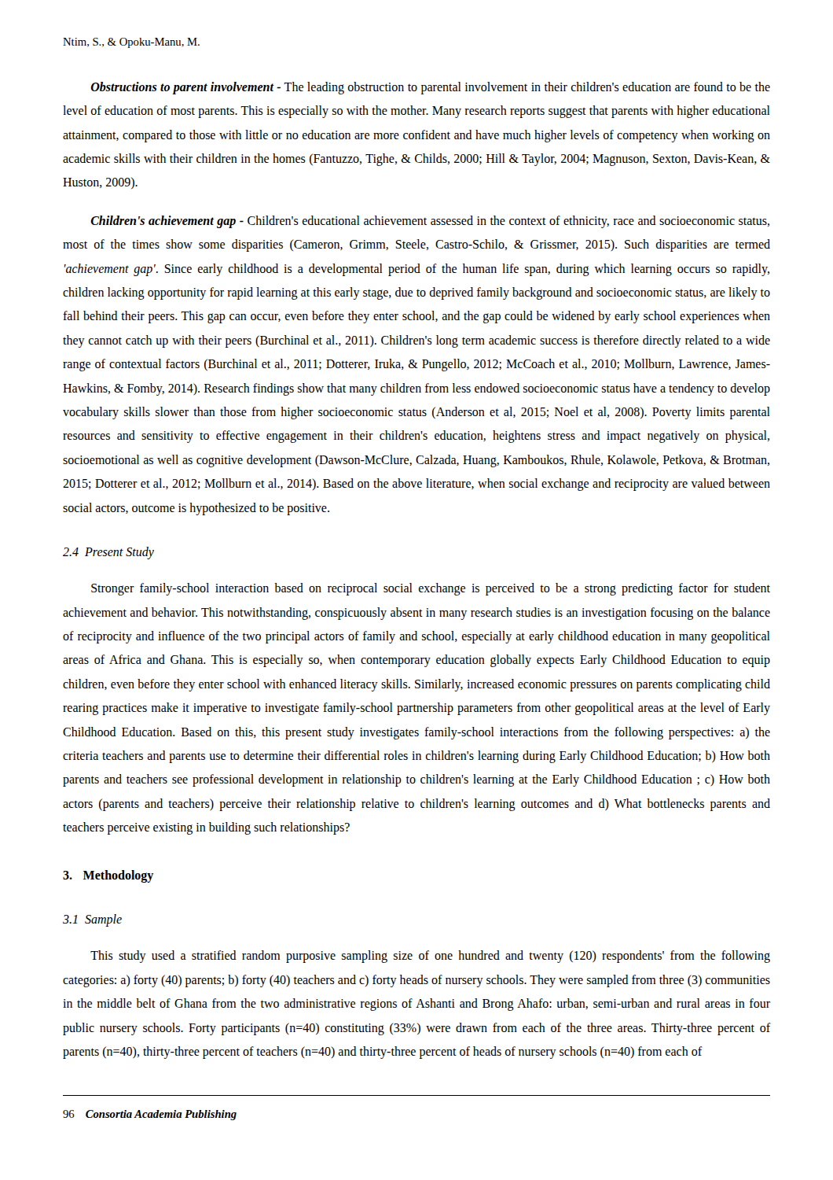Ntim, S., & Opoku-Manu, M.
Obstructions to parent involvement - The leading obstruction to parental involvement in their children's education are found to be the level of education of most parents. This is especially so with the mother. Many research reports suggest that parents with higher educational attainment, compared to those with little or no education are more confident and have much higher levels of competency when working on academic skills with their children in the homes (Fantuzzo, Tighe, & Childs, 2000; Hill & Taylor, 2004; Magnuson, Sexton, Davis-Kean, & Huston, 2009).
Children's achievement gap - Children's educational achievement assessed in the context of ethnicity, race and socioeconomic status, most of the times show some disparities (Cameron, Grimm, Steele, Castro-Schilo, & Grissmer, 2015). Such disparities are termed 'achievement gap'. Since early childhood is a developmental period of the human life span, during which learning occurs so rapidly, children lacking opportunity for rapid learning at this early stage, due to deprived family background and socioeconomic status, are likely to fall behind their peers. This gap can occur, even before they enter school, and the gap could be widened by early school experiences when they cannot catch up with their peers (Burchinal et al., 2011). Children's long term academic success is therefore directly related to a wide range of contextual factors (Burchinal et al., 2011; Dotterer, Iruka, & Pungello, 2012; McCoach et al., 2010; Mollburn, Lawrence, James-Hawkins, & Fomby, 2014). Research findings show that many children from less endowed socioeconomic status have a tendency to develop vocabulary skills slower than those from higher socioeconomic status (Anderson et al, 2015; Noel et al, 2008). Poverty limits parental resources and sensitivity to effective engagement in their children's education, heightens stress and impact negatively on physical, socioemotional as well as cognitive development (Dawson-McClure, Calzada, Huang, Kamboukos, Rhule, Kolawole, Petkova, & Brotman, 2015; Dotterer et al., 2012; Mollburn et al., 2014). Based on the above literature, when social exchange and reciprocity are valued between social actors, outcome is hypothesized to be positive.
2.4 Present Study
Stronger family-school interaction based on reciprocal social exchange is perceived to be a strong predicting factor for student achievement and behavior. This notwithstanding, conspicuously absent in many research studies is an investigation focusing on the balance of reciprocity and influence of the two principal actors of family and school, especially at early childhood education in many geopolitical areas of Africa and Ghana. This is especially so, when contemporary education globally expects Early Childhood Education to equip children, even before they enter school with enhanced literacy skills. Similarly, increased economic pressures on parents complicating child rearing practices make it imperative to investigate family-school partnership parameters from other geopolitical areas at the level of Early Childhood Education. Based on this, this present study investigates family-school interactions from the following perspectives: a) the criteria teachers and parents use to determine their differential roles in children's learning during Early Childhood Education; b) How both parents and teachers see professional development in relationship to children's learning at the Early Childhood Education ; c) How both actors (parents and teachers) perceive their relationship relative to children's learning outcomes and d) What bottlenecks parents and teachers perceive existing in building such relationships?
3. Methodology
3.1 Sample
This study used a stratified random purposive sampling size of one hundred and twenty (120) respondents' from the following categories: a) forty (40) parents; b) forty (40) teachers and c) forty heads of nursery schools. They were sampled from three (3) communities in the middle belt of Ghana from the two administrative regions of Ashanti and Brong Ahafo: urban, semi-urban and rural areas in four public nursery schools. Forty participants (n=40) constituting (33%) were drawn from each of the three areas. Thirty-three percent of parents (n=40), thirty-three percent of teachers (n=40) and thirty-three percent of heads of nursery schools (n=40) from each of
96 Consortia Academia Publishing